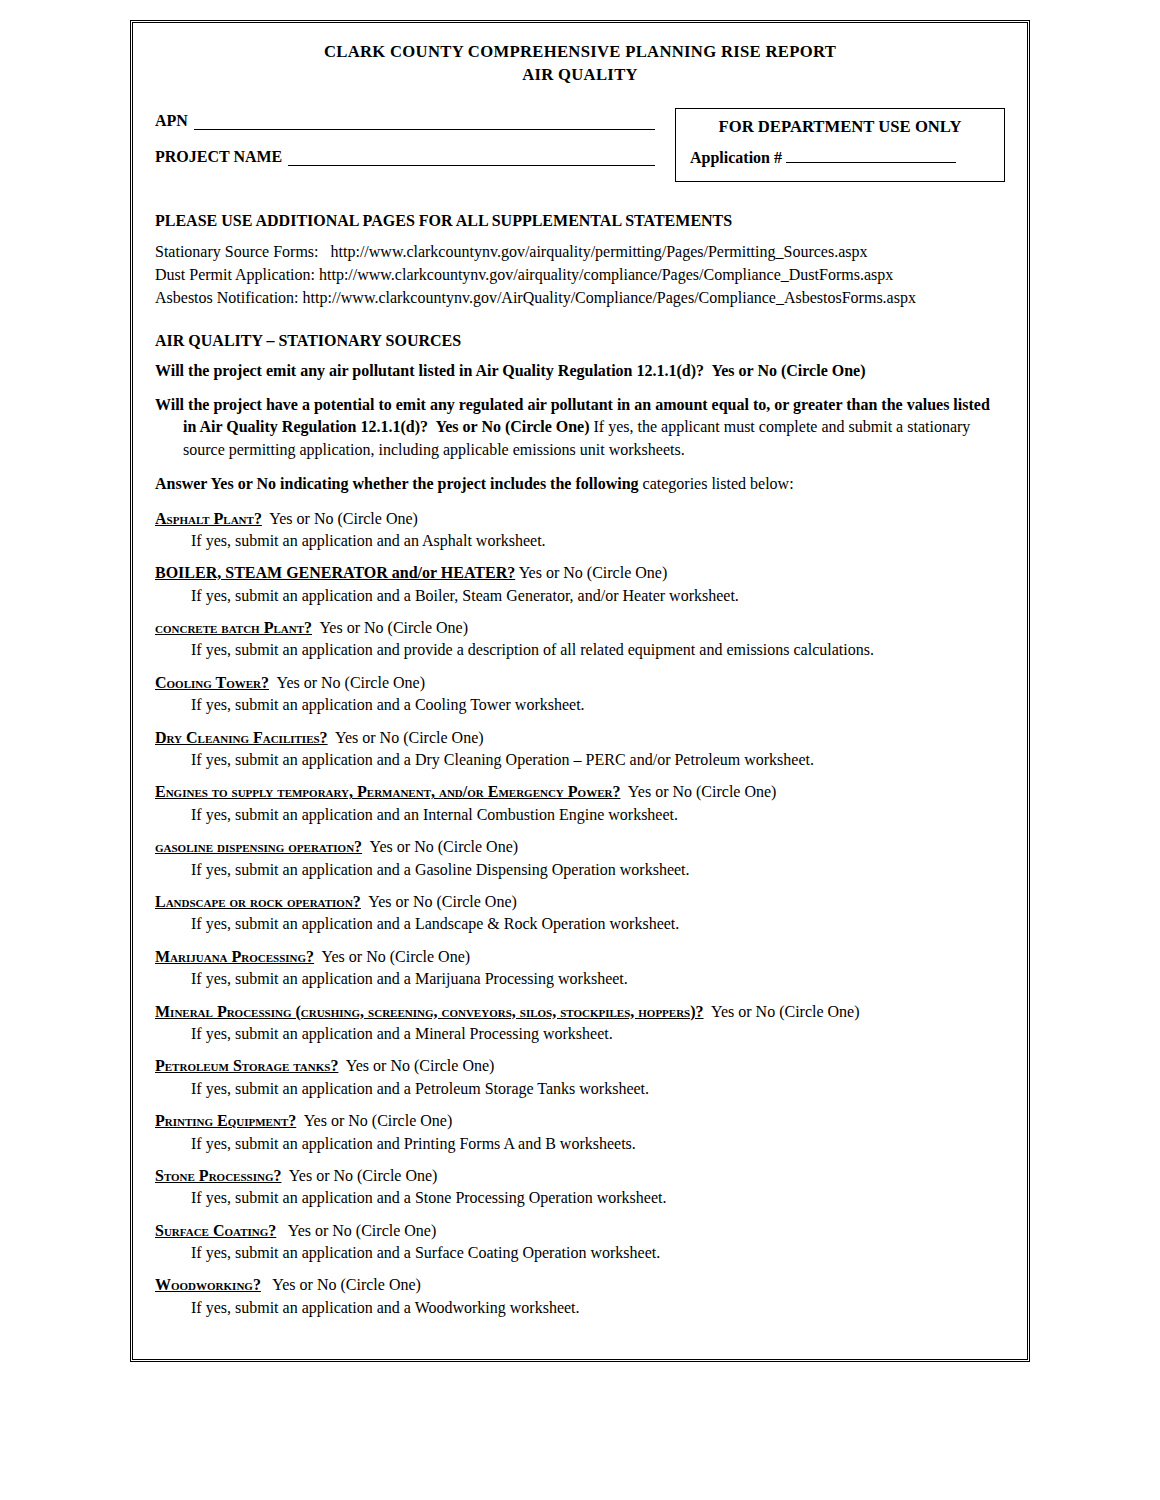CLARK COUNTY COMPREHENSIVE PLANNING RISE REPORT
AIR QUALITY
APN
PROJECT NAME
FOR DEPARTMENT USE ONLY
Application #
PLEASE USE ADDITIONAL PAGES FOR ALL SUPPLEMENTAL STATEMENTS
Stationary Source Forms: http://www.clarkcountynv.gov/airquality/permitting/Pages/Permitting_Sources.aspx
Dust Permit Application: http://www.clarkcountynv.gov/airquality/compliance/Pages/Compliance_DustForms.aspx
Asbestos Notification: http://www.clarkcountynv.gov/AirQuality/Compliance/Pages/Compliance_AsbestosForms.aspx
AIR QUALITY – STATIONARY SOURCES
Will the project emit any air pollutant listed in Air Quality Regulation 12.1.1(d)? Yes or No (Circle One)
Will the project have a potential to emit any regulated air pollutant in an amount equal to, or greater than the values listed in Air Quality Regulation 12.1.1(d)? Yes or No (Circle One) If yes, the applicant must complete and submit a stationary source permitting application, including applicable emissions unit worksheets.
Answer Yes or No indicating whether the project includes the following categories listed below:
Asphalt Plant? Yes or No (Circle One) If yes, submit an application and an Asphalt worksheet.
BOILER, STEAM GENERATOR and/or HEATER? Yes or No (Circle One) If yes, submit an application and a Boiler, Steam Generator, and/or Heater worksheet.
concrete batch Plant? Yes or No (Circle One) If yes, submit an application and provide a description of all related equipment and emissions calculations.
Cooling Tower? Yes or No (Circle One) If yes, submit an application and a Cooling Tower worksheet.
Dry Cleaning Facilities? Yes or No (Circle One) If yes, submit an application and a Dry Cleaning Operation – PERC and/or Petroleum worksheet.
Engines to supply temporary, Permanent, and/or Emergency Power? Yes or No (Circle One) If yes, submit an application and an Internal Combustion Engine worksheet.
gasoline dispensing operation? Yes or No (Circle One) If yes, submit an application and a Gasoline Dispensing Operation worksheet.
Landscape or rock operation? Yes or No (Circle One) If yes, submit an application and a Landscape & Rock Operation worksheet.
Marijuana Processing? Yes or No (Circle One) If yes, submit an application and a Marijuana Processing worksheet.
Mineral Processing (crushing, screening, conveyors, silos, stockpiles, hoppers)? Yes or No (Circle One) If yes, submit an application and a Mineral Processing worksheet.
Petroleum Storage tanks? Yes or No (Circle One) If yes, submit an application and a Petroleum Storage Tanks worksheet.
Printing Equipment? Yes or No (Circle One) If yes, submit an application and Printing Forms A and B worksheets.
Stone Processing? Yes or No (Circle One) If yes, submit an application and a Stone Processing Operation worksheet.
Surface Coating? Yes or No (Circle One) If yes, submit an application and a Surface Coating Operation worksheet.
Woodworking? Yes or No (Circle One) If yes, submit an application and a Woodworking worksheet.